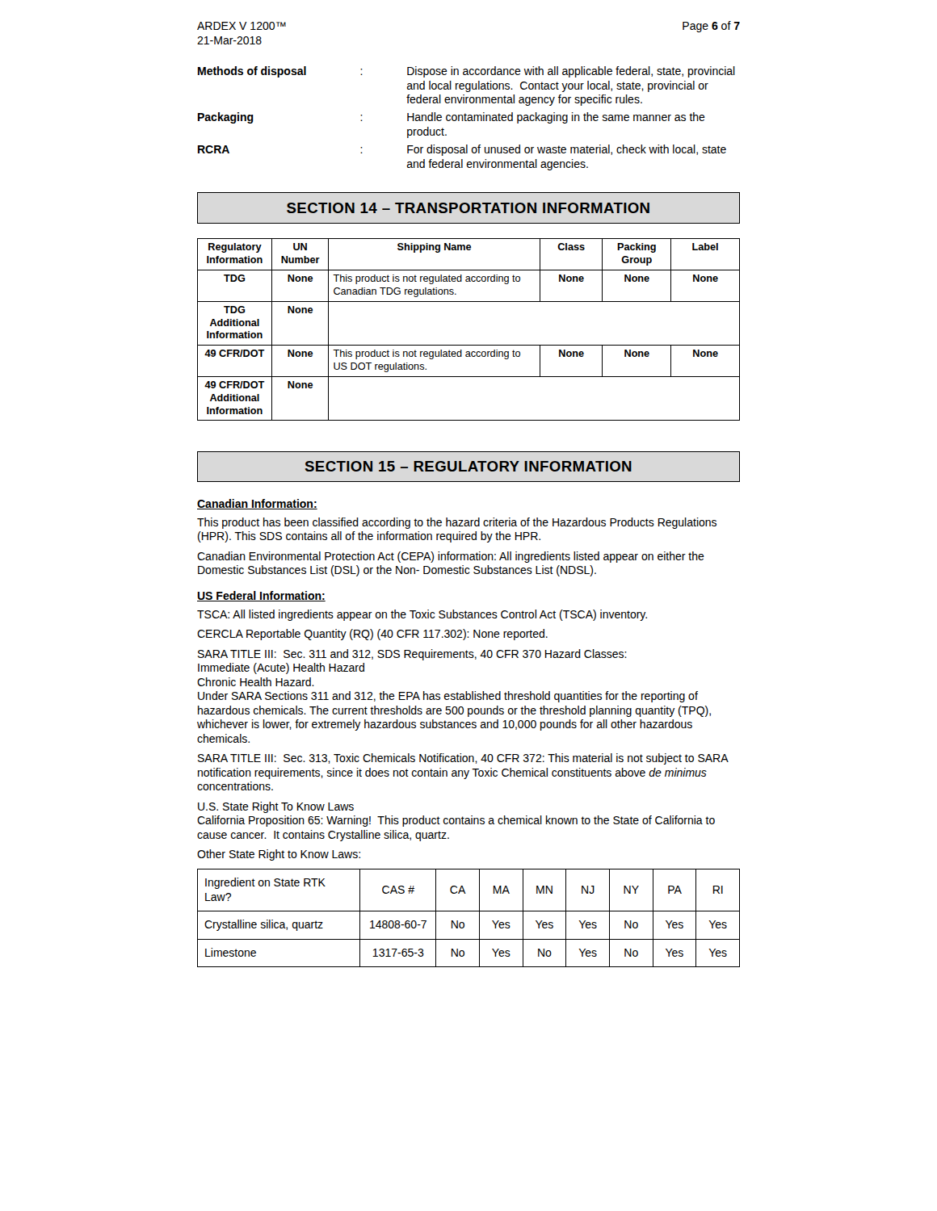ARDEX V 1200™
21-Mar-2018
Page 6 of 7
Methods of disposal
:
Dispose in accordance with all applicable federal, state, provincial and local regulations. Contact your local, state, provincial or federal environmental agency for specific rules.
Packaging
:
Handle contaminated packaging in the same manner as the product.
RCRA
:
For disposal of unused or waste material, check with local, state and federal environmental agencies.
SECTION 14 – TRANSPORTATION INFORMATION
| Regulatory Information | UN Number | Shipping Name | Class | Packing Group | Label |
| --- | --- | --- | --- | --- | --- |
| TDG | None | This product is not regulated according to Canadian TDG regulations. | None | None | None |
| TDG Additional Information | None | |
| 49 CFR/DOT | None | This product is not regulated according to US DOT regulations. | None | None | None |
| 49 CFR/DOT Additional Information | None | |
SECTION 15 – REGULATORY INFORMATION
Canadian Information:
This product has been classified according to the hazard criteria of the Hazardous Products Regulations (HPR). This SDS contains all of the information required by the HPR.
Canadian Environmental Protection Act (CEPA) information: All ingredients listed appear on either the Domestic Substances List (DSL) or the Non- Domestic Substances List (NDSL).
US Federal Information:
TSCA: All listed ingredients appear on the Toxic Substances Control Act (TSCA) inventory.
CERCLA Reportable Quantity (RQ) (40 CFR 117.302): None reported.
SARA TITLE III: Sec. 311 and 312, SDS Requirements, 40 CFR 370 Hazard Classes:
Immediate (Acute) Health Hazard
Chronic Health Hazard.
Under SARA Sections 311 and 312, the EPA has established threshold quantities for the reporting of hazardous chemicals. The current thresholds are 500 pounds or the threshold planning quantity (TPQ), whichever is lower, for extremely hazardous substances and 10,000 pounds for all other hazardous chemicals.
SARA TITLE III: Sec. 313, Toxic Chemicals Notification, 40 CFR 372: This material is not subject to SARA notification requirements, since it does not contain any Toxic Chemical constituents above de minimus concentrations.
U.S. State Right To Know Laws
California Proposition 65: Warning! This product contains a chemical known to the State of California to cause cancer. It contains Crystalline silica, quartz.
Other State Right to Know Laws:
| Ingredient on State RTK Law? | CAS # | CA | MA | MN | NJ | NY | PA | RI |
| --- | --- | --- | --- | --- | --- | --- | --- | --- |
| Crystalline silica, quartz | 14808-60-7 | No | Yes | Yes | Yes | No | Yes | Yes |
| Limestone | 1317-65-3 | No | Yes | No | Yes | No | Yes | Yes |